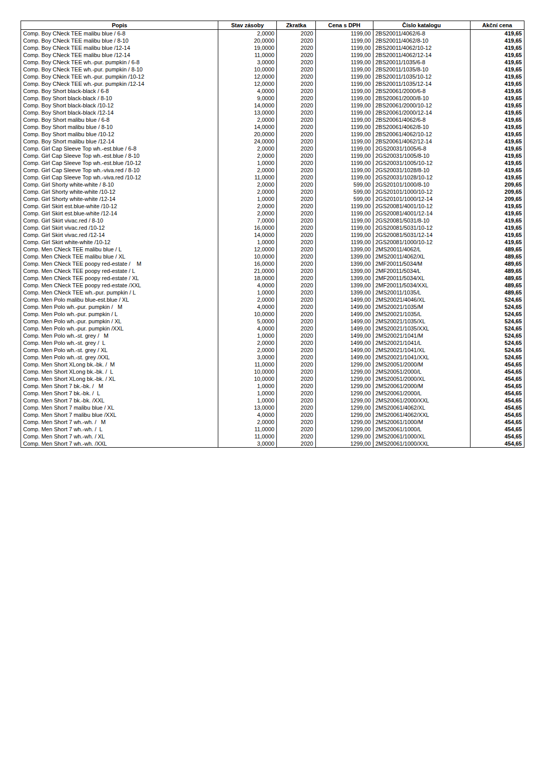| Popis | Stav zásoby | Zkratka | Cena s DPH | Číslo katalogu | Akční cena |
| --- | --- | --- | --- | --- | --- |
| Comp. Boy CNeck TEE malibu blue / 6-8 | 2,0000 | 2020 | 1199,00 | 2BS20011/4062/6-8 | 419,65 |
| Comp. Boy CNeck TEE malibu blue / 8-10 | 20,0000 | 2020 | 1199,00 | 2BS20011/4062/8-10 | 419,65 |
| Comp. Boy CNeck TEE malibu blue /12-14 | 19,0000 | 2020 | 1199,00 | 2BS20011/4062/10-12 | 419,65 |
| Comp. Boy CNeck TEE malibu blue /12-14 | 11,0000 | 2020 | 1199,00 | 2BS20011/4062/12-14 | 419,65 |
| Comp. Boy CNeck TEE wh.-pur. pumpkin / 6-8 | 3,0000 | 2020 | 1199,00 | 2BS20011/1035/6-8 | 419,65 |
| Comp. Boy CNeck TEE wh.-pur. pumpkin / 8-10 | 10,0000 | 2020 | 1199,00 | 2BS20011/1035/8-10 | 419,65 |
| Comp. Boy CNeck TEE wh.-pur. pumpkin /10-12 | 12,0000 | 2020 | 1199,00 | 2BS20011/1035/10-12 | 419,65 |
| Comp. Boy CNeck TEE wh.-pur. pumpkin /12-14 | 12,0000 | 2020 | 1199,00 | 2BS20011/1035/12-14 | 419,65 |
| Comp. Boy Short black-black / 6-8 | 4,0000 | 2020 | 1199,00 | 2BS20061/2000/6-8 | 419,65 |
| Comp. Boy Short black-black / 8-10 | 9,0000 | 2020 | 1199,00 | 2BS20061/2000/8-10 | 419,65 |
| Comp. Boy Short black-black /10-12 | 14,0000 | 2020 | 1199,00 | 2BS20061/2000/10-12 | 419,65 |
| Comp. Boy Short black-black /12-14 | 13,0000 | 2020 | 1199,00 | 2BS20061/2000/12-14 | 419,65 |
| Comp. Boy Short malibu blue / 6-8 | 2,0000 | 2020 | 1199,00 | 2BS20061/4062/6-8 | 419,65 |
| Comp. Boy Short malibu blue / 8-10 | 14,0000 | 2020 | 1199,00 | 2BS20061/4062/8-10 | 419,65 |
| Comp. Boy Short malibu blue /10-12 | 20,0000 | 2020 | 1199,00 | 2BS20061/4062/10-12 | 419,65 |
| Comp. Boy Short malibu blue /12-14 | 24,0000 | 2020 | 1199,00 | 2BS20061/4062/12-14 | 419,65 |
| Comp. Girl Cap Sleeve Top wh.-est.blue / 6-8 | 2,0000 | 2020 | 1199,00 | 2GS20031/1005/6-8 | 419,65 |
| Comp. Girl Cap Sleeve Top wh.-est.blue / 8-10 | 2,0000 | 2020 | 1199,00 | 2GS20031/1005/8-10 | 419,65 |
| Comp. Girl Cap Sleeve Top wh.-est.blue /10-12 | 1,0000 | 2020 | 1199,00 | 2GS20031/1005/10-12 | 419,65 |
| Comp. Girl Cap Sleeve Top wh.-viva.red / 8-10 | 2,0000 | 2020 | 1199,00 | 2GS20031/1028/8-10 | 419,65 |
| Comp. Girl Cap Sleeve Top wh.-viva.red /10-12 | 11,0000 | 2020 | 1199,00 | 2GS20031/1028/10-12 | 419,65 |
| Comp. Girl Shorty white-white / 8-10 | 2,0000 | 2020 | 599,00 | 2GS20101/1000/8-10 | 209,65 |
| Comp. Girl Shorty white-white /10-12 | 2,0000 | 2020 | 599,00 | 2GS20101/1000/10-12 | 209,65 |
| Comp. Girl Shorty white-white /12-14 | 1,0000 | 2020 | 599,00 | 2GS20101/1000/12-14 | 209,65 |
| Comp. Girl Skirt est.blue-white /10-12 | 2,0000 | 2020 | 1199,00 | 2GS20081/4001/10-12 | 419,65 |
| Comp. Girl Skirt est.blue-white /12-14 | 2,0000 | 2020 | 1199,00 | 2GS20081/4001/12-14 | 419,65 |
| Comp. Girl Skirt vivac.red / 8-10 | 7,0000 | 2020 | 1199,00 | 2GS20081/5031/8-10 | 419,65 |
| Comp. Girl Skirt vivac.red /10-12 | 16,0000 | 2020 | 1199,00 | 2GS20081/5031/10-12 | 419,65 |
| Comp. Girl Skirt vivac.red /12-14 | 14,0000 | 2020 | 1199,00 | 2GS20081/5031/12-14 | 419,65 |
| Comp. Girl Skirt white-white /10-12 | 1,0000 | 2020 | 1199,00 | 2GS20081/1000/10-12 | 419,65 |
| Comp. Men CNeck TEE malibu blue / L | 12,0000 | 2020 | 1399,00 | 2MS20011/4062/L | 489,65 |
| Comp. Men CNeck TEE malibu blue / XL | 10,0000 | 2020 | 1399,00 | 2MS20011/4062/XL | 489,65 |
| Comp. Men CNeck TEE poopy red-estate / M | 16,0000 | 2020 | 1399,00 | 2MF20011/5034/M | 489,65 |
| Comp. Men CNeck TEE poopy red-estate / L | 21,0000 | 2020 | 1399,00 | 2MF20011/5034/L | 489,65 |
| Comp. Men CNeck TEE poopy red-estate / XL | 18,0000 | 2020 | 1399,00 | 2MF20011/5034/XL | 489,65 |
| Comp. Men CNeck TEE poopy red-estate /XXL | 4,0000 | 2020 | 1399,00 | 2MF20011/5034/XXL | 489,65 |
| Comp. Men CNeck TEE wh.-pur. pumpkin / L | 1,0000 | 2020 | 1399,00 | 2MS20011/1035/L | 489,65 |
| Comp. Men Polo malibu blue-est.blue / XL | 2,0000 | 2020 | 1499,00 | 2MS20021/4046/XL | 524,65 |
| Comp. Men Polo wh.-pur. pumpkin / M | 4,0000 | 2020 | 1499,00 | 2MS20021/1035/M | 524,65 |
| Comp. Men Polo wh.-pur. pumpkin / L | 10,0000 | 2020 | 1499,00 | 2MS20021/1035/L | 524,65 |
| Comp. Men Polo wh.-pur. pumpkin / XL | 5,0000 | 2020 | 1499,00 | 2MS20021/1035/XL | 524,65 |
| Comp. Men Polo wh.-pur. pumpkin /XXL | 4,0000 | 2020 | 1499,00 | 2MS20021/1035/XXL | 524,65 |
| Comp. Men Polo wh.-st. grey / M | 1,0000 | 2020 | 1499,00 | 2MS20021/1041/M | 524,65 |
| Comp. Men Polo wh.-st. grey / L | 2,0000 | 2020 | 1499,00 | 2MS20021/1041/L | 524,65 |
| Comp. Men Polo wh.-st. grey / XL | 2,0000 | 2020 | 1499,00 | 2MS20021/1041/XL | 524,65 |
| Comp. Men Polo wh.-st. grey /XXL | 3,0000 | 2020 | 1499,00 | 2MS20021/1041/XXL | 524,65 |
| Comp. Men Short XLong bk.-bk. / M | 11,0000 | 2020 | 1299,00 | 2MS20051/2000/M | 454,65 |
| Comp. Men Short XLong bk.-bk. / L | 10,0000 | 2020 | 1299,00 | 2MS20051/2000/L | 454,65 |
| Comp. Men Short XLong bk.-bk. / XL | 10,0000 | 2020 | 1299,00 | 2MS20051/2000/XL | 454,65 |
| Comp. Men Short 7 bk.-bk. / M | 1,0000 | 2020 | 1299,00 | 2MS20061/2000/M | 454,65 |
| Comp. Men Short 7 bk.-bk. / L | 1,0000 | 2020 | 1299,00 | 2MS20061/2000/L | 454,65 |
| Comp. Men Short 7 bk.-bk. /XXL | 1,0000 | 2020 | 1299,00 | 2MS20061/2000/XXL | 454,65 |
| Comp. Men Short 7 malibu blue / XL | 13,0000 | 2020 | 1299,00 | 2MS20061/4062/XL | 454,65 |
| Comp. Men Short 7 malibu blue /XXL | 4,0000 | 2020 | 1299,00 | 2MS20061/4062/XXL | 454,65 |
| Comp. Men Short 7 wh.-wh. / M | 2,0000 | 2020 | 1299,00 | 2MS20061/1000/M | 454,65 |
| Comp. Men Short 7 wh.-wh. / L | 11,0000 | 2020 | 1299,00 | 2MS20061/1000/L | 454,65 |
| Comp. Men Short 7 wh.-wh. / XL | 11,0000 | 2020 | 1299,00 | 2MS20061/1000/XL | 454,65 |
| Comp. Men Short 7 wh.-wh. /XXL | 3,0000 | 2020 | 1299,00 | 2MS20061/1000/XXL | 454,65 |